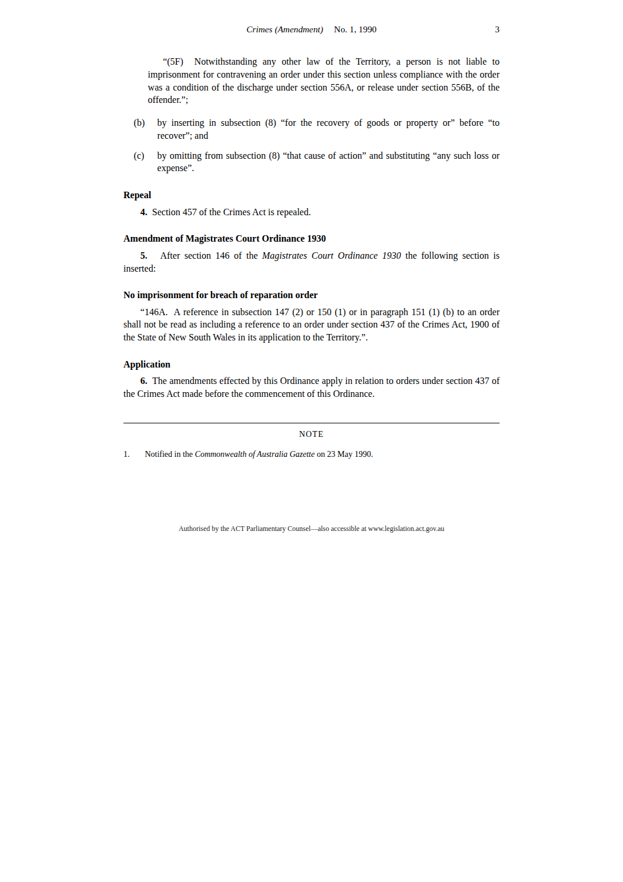Crimes (Amendment) No. 1, 1990 3
“(5F) Notwithstanding any other law of the Territory, a person is not liable to imprisonment for contravening an order under this section unless compliance with the order was a condition of the discharge under section 556A, or release under section 556B, of the offender.”;
(b) by inserting in subsection (8) “for the recovery of goods or property or” before “to recover”; and
(c) by omitting from subsection (8) “that cause of action” and substituting “any such loss or expense”.
Repeal
4. Section 457 of the Crimes Act is repealed.
Amendment of Magistrates Court Ordinance 1930
5. After section 146 of the Magistrates Court Ordinance 1930 the following section is inserted:
No imprisonment for breach of reparation order
“146A. A reference in subsection 147 (2) or 150 (1) or in paragraph 151 (1) (b) to an order shall not be read as including a reference to an order under section 437 of the Crimes Act, 1900 of the State of New South Wales in its application to the Territory.”.
Application
6. The amendments effected by this Ordinance apply in relation to orders under section 437 of the Crimes Act made before the commencement of this Ordinance.
NOTE
1. Notified in the Commonwealth of Australia Gazette on 23 May 1990.
Authorised by the ACT Parliamentary Counsel—also accessible at www.legislation.act.gov.au